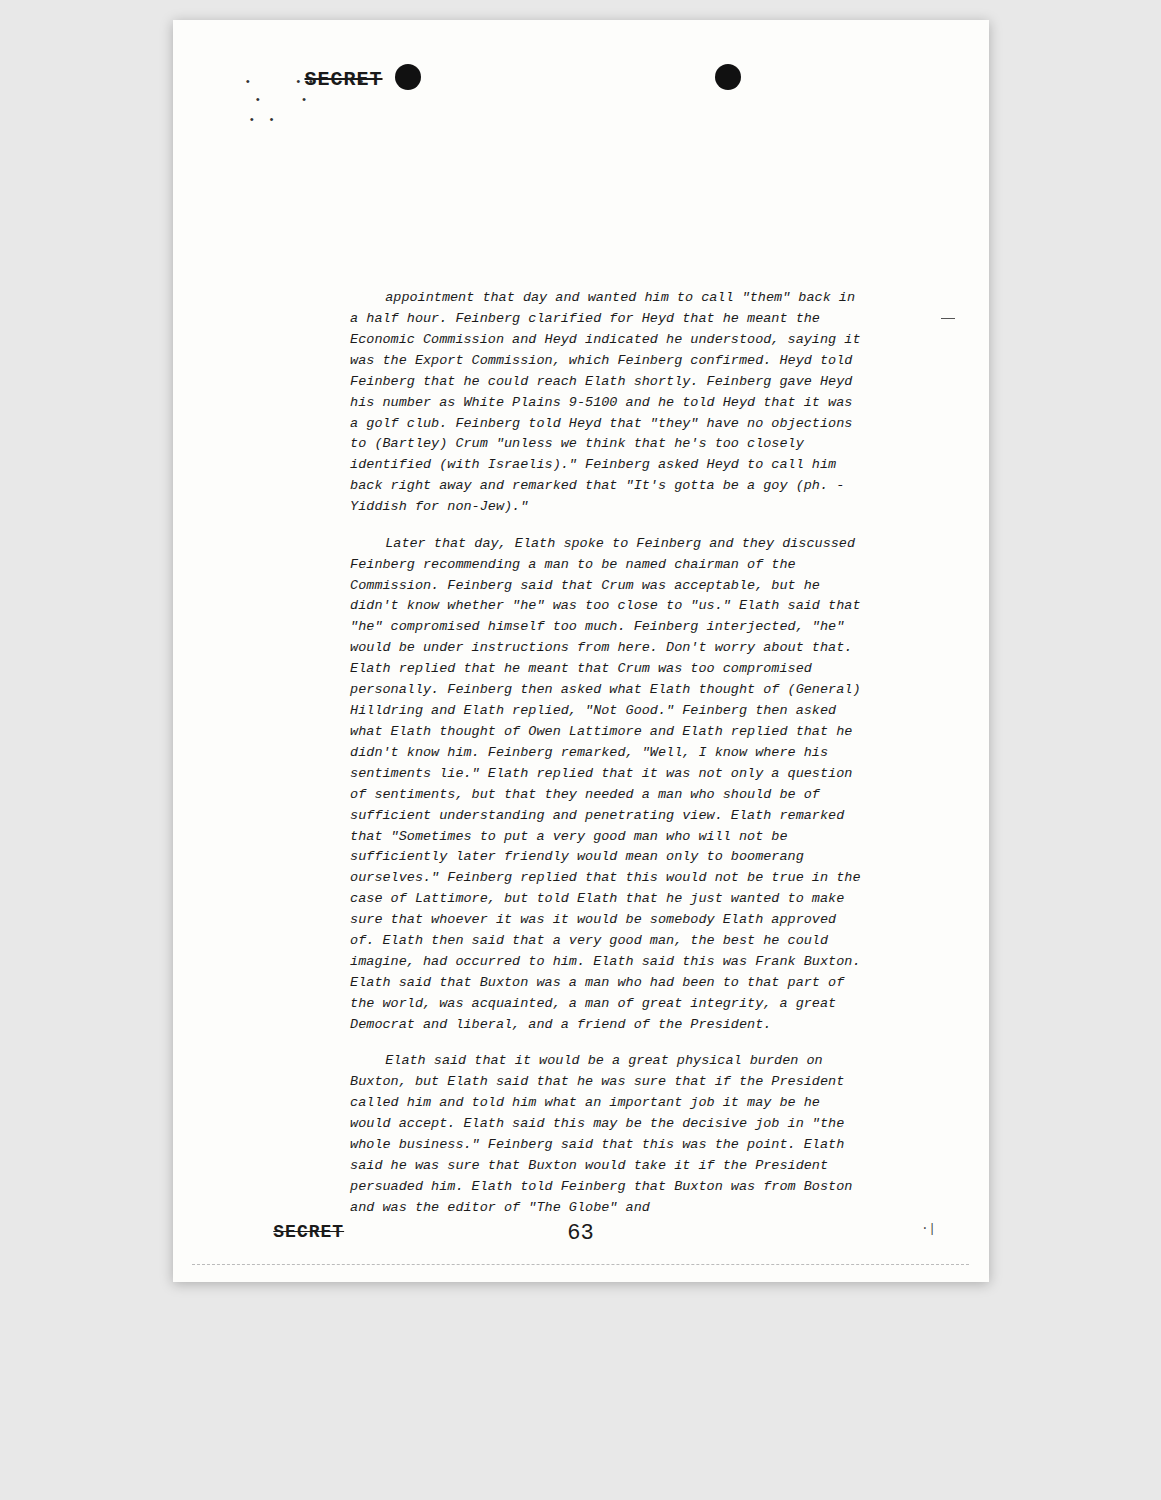• •• •
• •
• •
SECRET
appointment that day and wanted him to call "them" back in a half hour. Feinberg clarified for Heyd that he meant the Economic Commission and Heyd indicated he understood, saying it was the Export Commission, which Feinberg confirmed. Heyd told Feinberg that he could reach Elath shortly. Feinberg gave Heyd his number as White Plains 9-5100 and he told Heyd that it was a golf club. Feinberg told Heyd that "they" have no objections to (Bartley) Crum "unless we think that he's too closely identified (with Israelis)." Feinberg asked Heyd to call him back right away and remarked that "It's gotta be a goy (ph. - Yiddish for non-Jew)."
Later that day, Elath spoke to Feinberg and they discussed Feinberg recommending a man to be named chairman of the Commission. Feinberg said that Crum was acceptable, but he didn't know whether "he" was too close to "us." Elath said that "he" compromised himself too much. Feinberg interjected, "he" would be under instructions from here. Don't worry about that. Elath replied that he meant that Crum was too compromised personally. Feinberg then asked what Elath thought of (General) Hilldring and Elath replied, "Not Good." Feinberg then asked what Elath thought of Owen Lattimore and Elath replied that he didn't know him. Feinberg remarked, "Well, I know where his sentiments lie." Elath replied that it was not only a question of sentiments, but that they needed a man who should be of sufficient understanding and penetrating view. Elath remarked that "Sometimes to put a very good man who will not be sufficiently later friendly would mean only to boomerang ourselves." Feinberg replied that this would not be true in the case of Lattimore, but told Elath that he just wanted to make sure that whoever it was it would be somebody Elath approved of. Elath then said that a very good man, the best he could imagine, had occurred to him. Elath said this was Frank Buxton. Elath said that Buxton was a man who had been to that part of the world, was acquainted, a man of great integrity, a great Democrat and liberal, and a friend of the President.
Elath said that it would be a great physical burden on Buxton, but Elath said that he was sure that if the President called him and told him what an important job it may be he would accept. Elath said this may be the decisive job in "the whole business." Feinberg said that this was the point. Elath said he was sure that Buxton would take it if the President persuaded him. Elath told Feinberg that Buxton was from Boston and was the editor of "The Globe" and
SECRET
63
·|